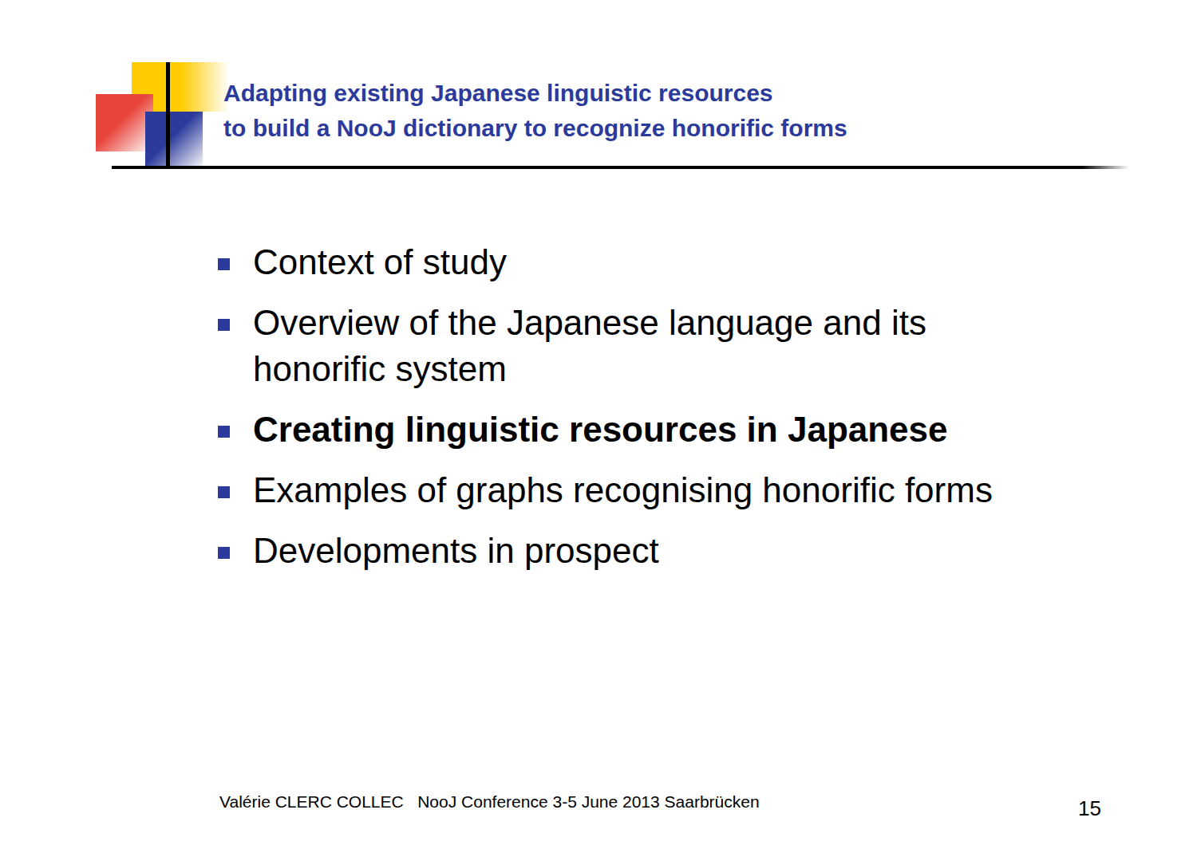Adapting existing Japanese linguistic resources
to build a NooJ dictionary to recognize honorific forms
Context of study
Overview of the Japanese language and its honorific system
Creating linguistic resources in Japanese
Examples of graphs recognising honorific forms
Developments in prospect
Valérie CLERC COLLEC NooJ Conference 3-5 June 2013 Saarbrücken
15